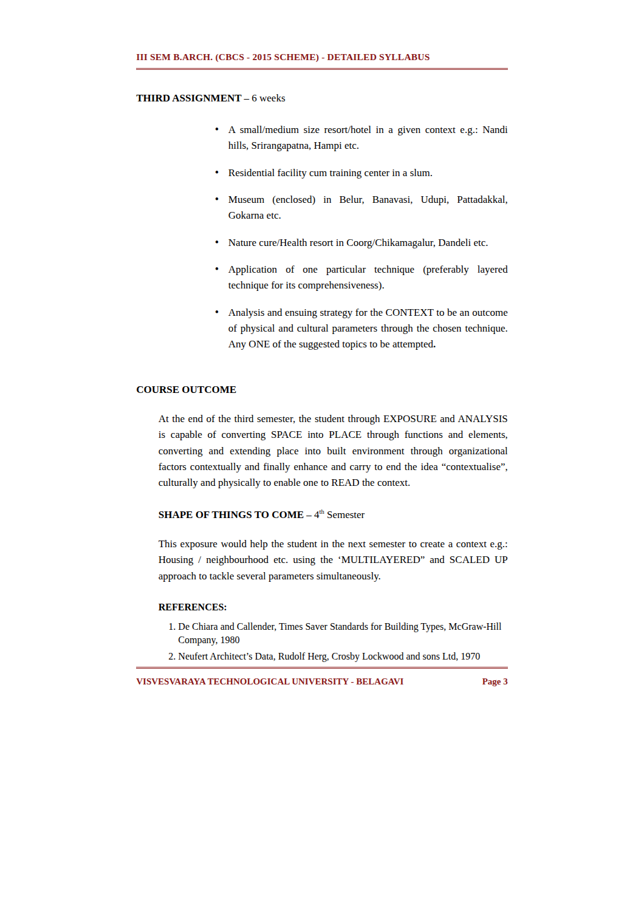III SEM B.ARCH. (CBCS - 2015 SCHEME) - DETAILED SYLLABUS
THIRD ASSIGNMENT – 6 weeks
A small/medium size resort/hotel in a given context e.g.: Nandi hills, Srirangapatna, Hampi etc.
Residential facility cum training center in a slum.
Museum (enclosed) in Belur, Banavasi, Udupi, Pattadakkal, Gokarna etc.
Nature cure/Health resort in Coorg/Chikamagalur, Dandeli etc.
Application of one particular technique (preferably layered technique for its comprehensiveness).
Analysis and ensuing strategy for the CONTEXT to be an outcome of physical and cultural parameters through the chosen technique. Any ONE of the suggested topics to be attempted.
COURSE OUTCOME
At the end of the third semester, the student through EXPOSURE and ANALYSIS is capable of converting SPACE into PLACE through functions and elements, converting and extending place into built environment through organizational factors contextually and finally enhance and carry to end the idea “contextualise”, culturally and physically to enable one to READ the context.
SHAPE OF THINGS TO COME – 4th Semester
This exposure would help the student in the next semester to create a context e.g.: Housing / neighbourhood etc. using the ‘MULTILAYERED” and SCALED UP approach to tackle several parameters simultaneously.
REFERENCES:
De Chiara and Callender, Times Saver Standards for Building Types, McGraw-Hill Company, 1980
Neufert Architect’s Data, Rudolf Herg, Crosby Lockwood and sons Ltd, 1970
VISVESVARAYA TECHNOLOGICAL UNIVERSITY - BELAGAVI Page 3